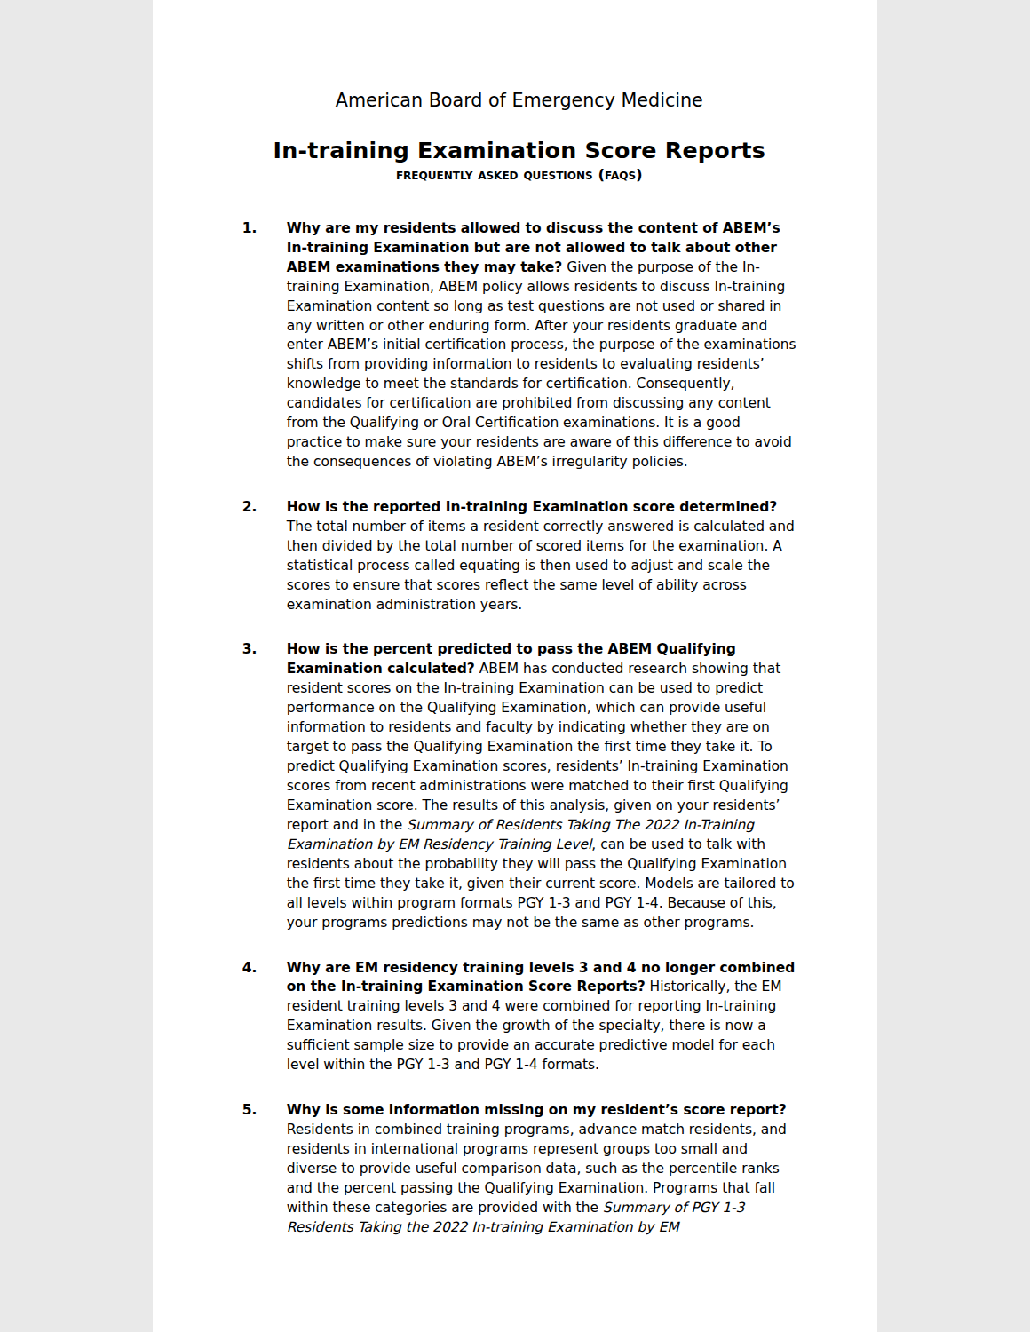American Board of Emergency Medicine
In-training Examination Score Reports
Frequently asked questions (FAQs)
Why are my residents allowed to discuss the content of ABEM’s In-training Examination but are not allowed to talk about other ABEM examinations they may take? Given the purpose of the In-training Examination, ABEM policy allows residents to discuss In-training Examination content so long as test questions are not used or shared in any written or other enduring form. After your residents graduate and enter ABEM’s initial certification process, the purpose of the examinations shifts from providing information to residents to evaluating residents’ knowledge to meet the standards for certification. Consequently, candidates for certification are prohibited from discussing any content from the Qualifying or Oral Certification examinations. It is a good practice to make sure your residents are aware of this difference to avoid the consequences of violating ABEM’s irregularity policies.
How is the reported In-training Examination score determined? The total number of items a resident correctly answered is calculated and then divided by the total number of scored items for the examination. A statistical process called equating is then used to adjust and scale the scores to ensure that scores reflect the same level of ability across examination administration years.
How is the percent predicted to pass the ABEM Qualifying Examination calculated? ABEM has conducted research showing that resident scores on the In-training Examination can be used to predict performance on the Qualifying Examination, which can provide useful information to residents and faculty by indicating whether they are on target to pass the Qualifying Examination the first time they take it. To predict Qualifying Examination scores, residents’ In-training Examination scores from recent administrations were matched to their first Qualifying Examination score. The results of this analysis, given on your residents’ report and in the Summary of Residents Taking The 2022 In-Training Examination by EM Residency Training Level, can be used to talk with residents about the probability they will pass the Qualifying Examination the first time they take it, given their current score. Models are tailored to all levels within program formats PGY 1-3 and PGY 1-4. Because of this, your programs predictions may not be the same as other programs.
Why are EM residency training levels 3 and 4 no longer combined on the In-training Examination Score Reports? Historically, the EM resident training levels 3 and 4 were combined for reporting In-training Examination results. Given the growth of the specialty, there is now a sufficient sample size to provide an accurate predictive model for each level within the PGY 1-3 and PGY 1-4 formats.
Why is some information missing on my resident’s score report? Residents in combined training programs, advance match residents, and residents in international programs represent groups too small and diverse to provide useful comparison data, such as the percentile ranks and the percent passing the Qualifying Examination. Programs that fall within these categories are provided with the Summary of PGY 1-3 Residents Taking the 2022 In-training Examination by EM